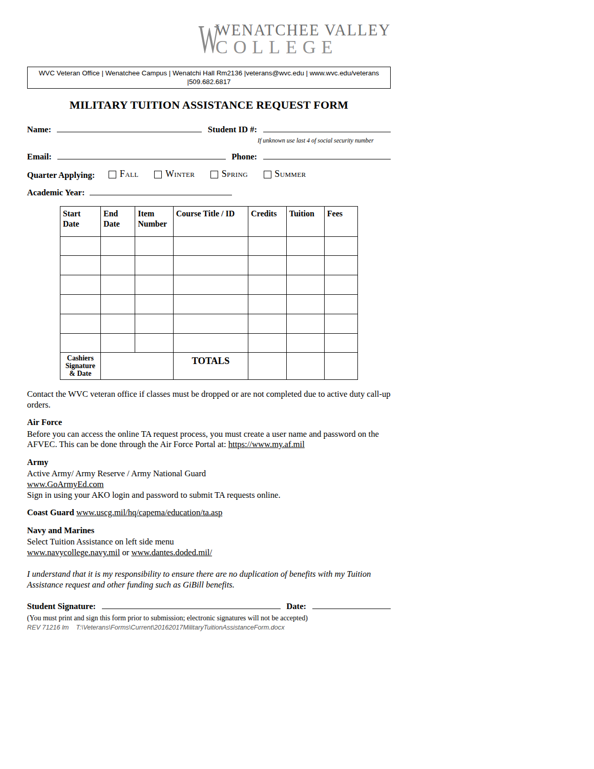W Wenatchee Valley
College
WVC Veteran Office | Wenatchee Campus | Wenatchi Hall Rm2136 |veterans@wvc.edu | www.wvc.edu/veterans |509.682.6817
MILITARY TUITION ASSISTANCE REQUEST FORM
Name: Student ID #:
If unknown use last 4 of social security number
Email: Phone:
Quarter Applying: Fall Winter Spring Summer
Academic Year:
| Start Date | End Date | Item Number | Course Title / ID | Credits | Tuition | Fees |
| --- | --- | --- | --- | --- | --- | --- |
| Cashiers Signature & Date | | TOTALS | | | |
Contact the WVC veteran office if classes must be dropped or are not completed due to active duty call-up orders.
Air Force
Before you can access the online TA request process, you must create a user name and password on the AFVEC. This can be done through the Air Force Portal at: https://www.my.af.mil
Army
Active Army/ Army Reserve / Army National Guard
www.GoArmyEd.com
Sign in using your AKO login and password to submit TA requests online.
Coast Guard www.uscg.mil/hq/capema/education/ta.asp
Navy and Marines
Select Tuition Assistance on left side menu
www.navycollege.navy.mil or www.dantes.doded.mil/
I understand that it is my responsibility to ensure there are no duplication of benefits with my Tuition Assistance request and other funding such as GiBill benefits.
Student Signature: Date:
(You must print and sign this form prior to submission; electronic signatures will not be accepted)
REV 71216 lm T:\Veterans\Forms\Current\20162017MilitaryTuitionAssistanceForm.docx